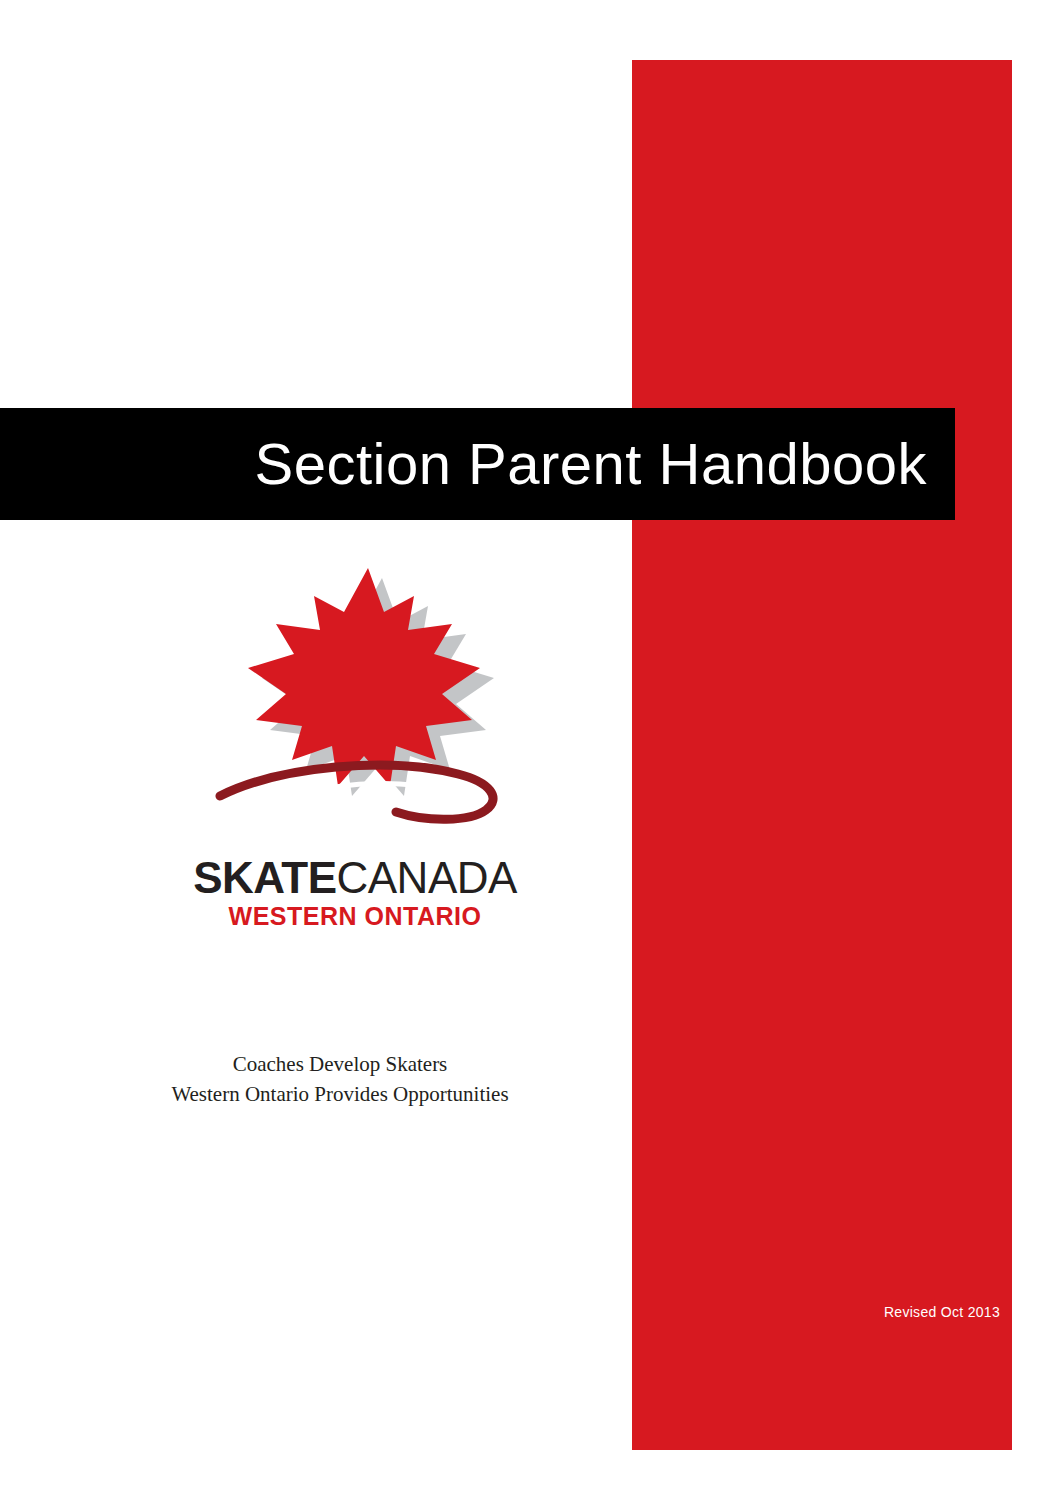Section Parent Handbook
SKATE CANADA
WESTERN ONTARIO
Coaches Develop Skaters
Western Ontario Provides Opportunities
Revised Oct 2013